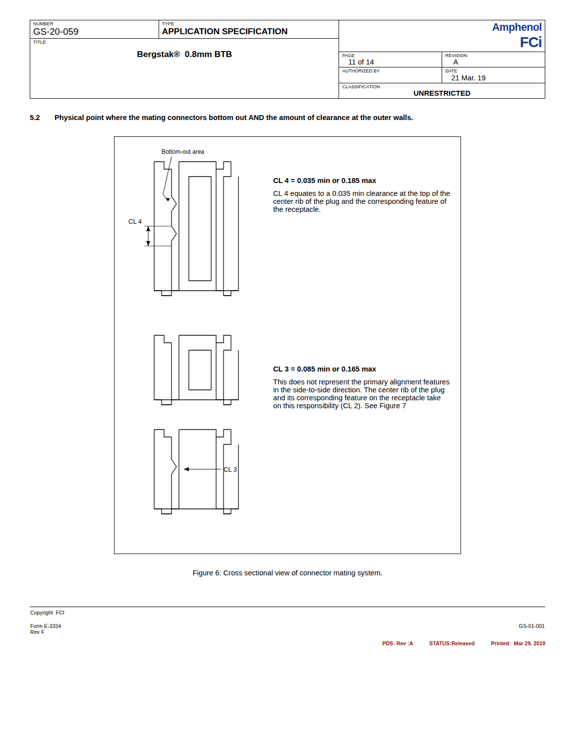| NUMBER GS-20-059 | TYPE APPLICATION SPECIFICATION | Amphenol FCi |
| TITLE Bergstak® 0.8mm BTB |
| / PAGE 11 of 14 / REVISION A / |
| / AUTHORIZED BY / DATE 21 Mar. 19 / / CLASSIFICATION UNRESTRICTED / |
5.2 Physical point where the mating connectors bottom out AND the amount of clearance at the outer walls.
Bottom-out area CL 4
CL 4 = 0.035 min or 0.185 max
CL 4 equates to a 0.035 min clearance at the top of the center rib of the plug and the corresponding feature of the receptacle.
CL 3
CL 3 = 0.085 min or 0.165 max
This does not represent the primary alignment features in the side-to-side direction. The center rib of the plug and its corresponding feature on the receptacle take on this responsibility (CL 2). See Figure 7
Figure 6: Cross sectional view of connector mating system.
| Copyright FCI | |
| Form E-3334 Rev F | GS-01-001 |
PDS: Rev :A STATUS:Released Printed: Mar 29, 2019